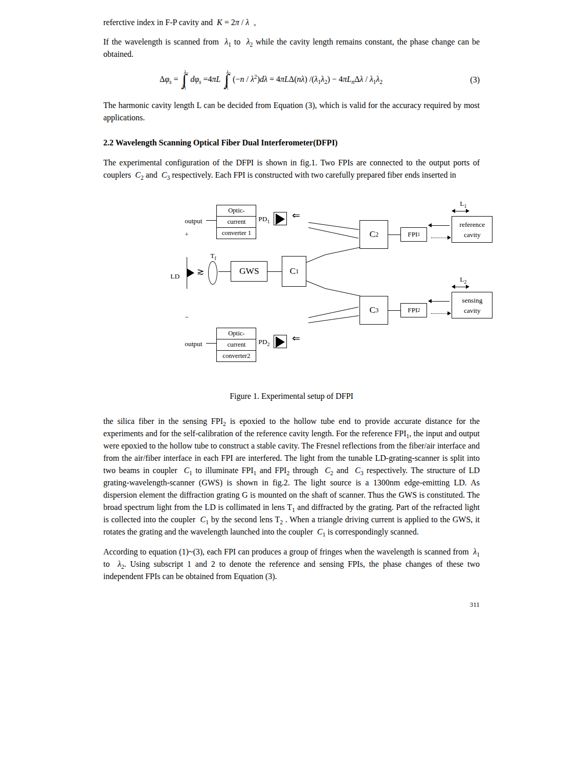referctive index in F-P cavity and K = 2π / λ 。
If the wavelength is scanned from λ1 to λ2 while the cavity length remains constant, the phase change can be obtained.
Δφs = ∫λ2 λ1 dφs =4πL ∫λ2 λ1 (−n / λ2)dλ = 4πLΔ(nλ) /(λ1λ2) − 4πLn Δλ / λ1λ2
(3)
The harmonic cavity length L can be decided from Equation (3), which is valid for the accuracy required by most applications.
2.2 Wavelength Scanning Optical Fiber Dual Interferometer(DFPI)
The experimental configuration of the DFPI is shown in fig.1. Two FPIs are connected to the output ports of couplers C2 and C3 respectively. Each FPI is constructed with two carefully prepared fiber ends inserted in
Optic-
current
converter 1
output
PD1
⇐
+
LD
≳
Tf
−
GWS
C1
C2
C3
FPI1
FPI2
reference
cavity
sensing
cavity
L1
L2
Optic-
current
converter2
output
PD2
⇐
Figure 1. Experimental setup of DFPI
the silica fiber in the sensing FPI2 is epoxied to the hollow tube end to provide accurate distance for the experiments and for the self-calibration of the reference cavity length. For the reference FPI1, the input and output were epoxied to the hollow tube to construct a stable cavity. The Fresnel reflections from the fiber/air interface and from the air/fiber interface in each FPI are interfered. The light from the tunable LD-grating-scanner is split into two beams in coupler C1 to illuminate FPI1 and FPI2 through C2 and C3 respectively. The structure of LD grating-wavelength-scanner (GWS) is shown in fig.2. The light source is a 1300nm edge-emitting LD. As dispersion element the diffraction grating G is mounted on the shaft of scanner. Thus the GWS is constituted. The broad spectrum light from the LD is collimated in lens T1 and diffracted by the grating. Part of the refracted light is collected into the coupler C1 by the second lens T2 . When a triangle driving current is applied to the GWS, it rotates the grating and the wavelength launched into the coupler C1 is correspondingly scanned.
According to equation (1)~(3), each FPI can produces a group of fringes when the wavelength is scanned from λ1 to λ2. Using subscript 1 and 2 to denote the reference and sensing FPIs, the phase changes of these two independent FPIs can be obtained from Equation (3).
311